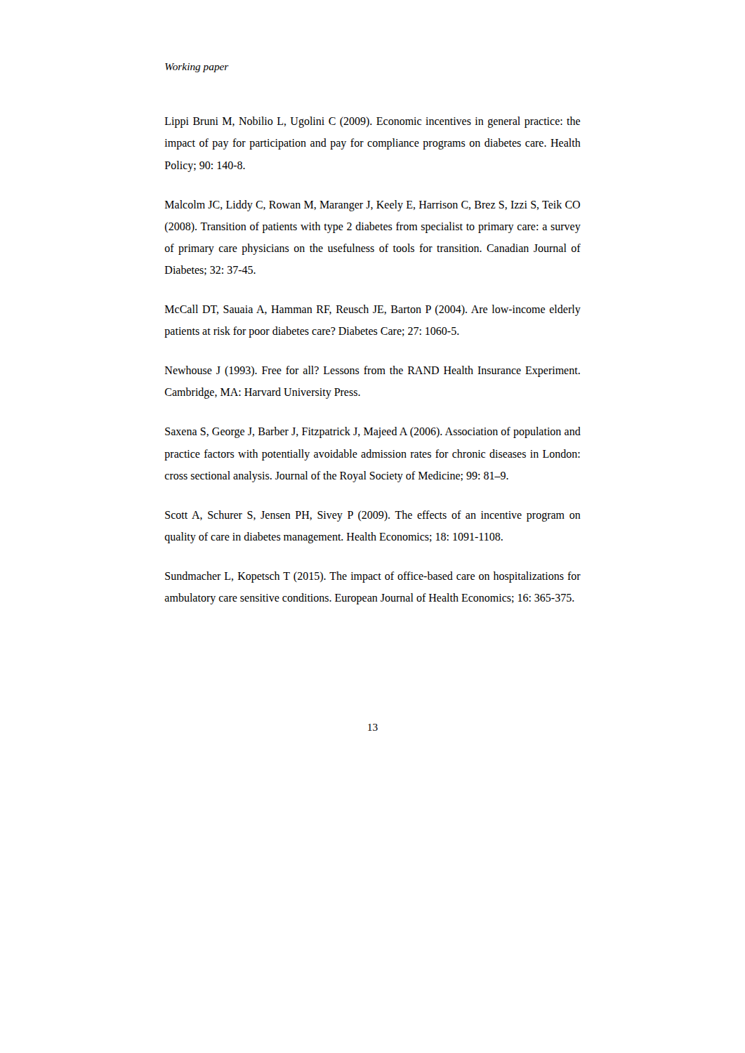Working paper
Lippi Bruni M, Nobilio L, Ugolini C (2009). Economic incentives in general practice: the impact of pay for participation and pay for compliance programs on diabetes care. Health Policy; 90: 140-8.
Malcolm JC, Liddy C, Rowan M, Maranger J, Keely E, Harrison C, Brez S, Izzi S, Teik CO (2008). Transition of patients with type 2 diabetes from specialist to primary care: a survey of primary care physicians on the usefulness of tools for transition. Canadian Journal of Diabetes; 32: 37-45.
McCall DT, Sauaia A, Hamman RF, Reusch JE, Barton P (2004). Are low-income elderly patients at risk for poor diabetes care? Diabetes Care; 27: 1060-5.
Newhouse J (1993). Free for all? Lessons from the RAND Health Insurance Experiment. Cambridge, MA: Harvard University Press.
Saxena S, George J, Barber J, Fitzpatrick J, Majeed A (2006). Association of population and practice factors with potentially avoidable admission rates for chronic diseases in London: cross sectional analysis. Journal of the Royal Society of Medicine; 99: 81–9.
Scott A, Schurer S, Jensen PH, Sivey P (2009). The effects of an incentive program on quality of care in diabetes management. Health Economics; 18: 1091-1108.
Sundmacher L, Kopetsch T (2015). The impact of office-based care on hospitalizations for ambulatory care sensitive conditions. European Journal of Health Economics; 16: 365-375.
13